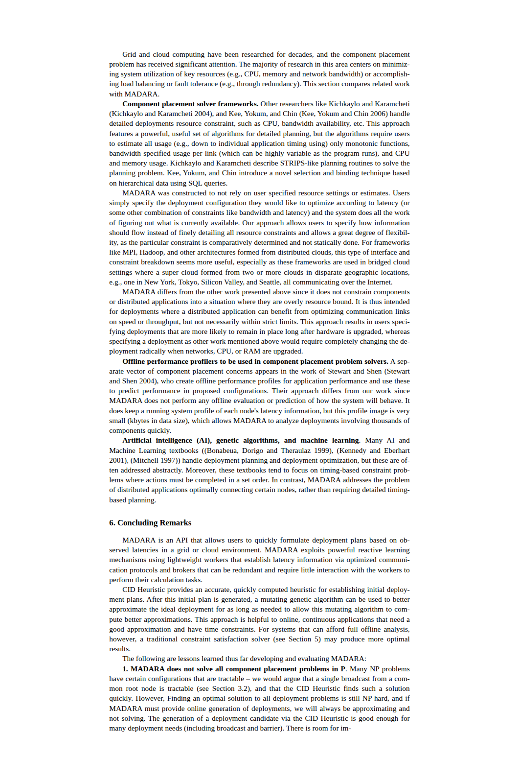Grid and cloud computing have been researched for decades, and the component placement problem has received significant attention. The majority of research in this area centers on minimizing system utilization of key resources (e.g., CPU, memory and network bandwidth) or accomplishing load balancing or fault tolerance (e.g., through redundancy). This section compares related work with MADARA.
Component placement solver frameworks. Other researchers like Kichkaylo and Karamcheti (Kichkaylo and Karamcheti 2004), and Kee, Yokum, and Chin (Kee, Yokum and Chin 2006) handle detailed deployments resource constraint, such as CPU, bandwidth availability, etc. This approach features a powerful, useful set of algorithms for detailed planning, but the algorithms require users to estimate all usage (e.g., down to individual application timing using) only monotonic functions, bandwidth specified usage per link (which can be highly variable as the program runs), and CPU and memory usage. Kichkaylo and Karamcheti describe STRIPS-like planning routines to solve the planning problem. Kee, Yokum, and Chin introduce a novel selection and binding technique based on hierarchical data using SQL queries.
MADARA was constructed to not rely on user specified resource settings or estimates. Users simply specify the deployment configuration they would like to optimize according to latency (or some other combination of constraints like bandwidth and latency) and the system does all the work of figuring out what is currently available. Our approach allows users to specify how information should flow instead of finely detailing all resource constraints and allows a great degree of flexibility, as the particular constraint is comparatively determined and not statically done. For frameworks like MPI, Hadoop, and other architectures formed from distributed clouds, this type of interface and constraint breakdown seems more useful, especially as these frameworks are used in bridged cloud settings where a super cloud formed from two or more clouds in disparate geographic locations, e.g., one in New York, Tokyo, Silicon Valley, and Seattle, all communicating over the Internet.
MADARA differs from the other work presented above since it does not constrain components or distributed applications into a situation where they are overly resource bound. It is thus intended for deployments where a distributed application can benefit from optimizing communication links on speed or throughput, but not necessarily within strict limits. This approach results in users specifying deployments that are more likely to remain in place long after hardware is upgraded, whereas specifying a deployment as other work mentioned above would require completely changing the deployment radically when networks, CPU, or RAM are upgraded.
Offline performance profilers to be used in component placement problem solvers. A separate vector of component placement concerns appears in the work of Stewart and Shen (Stewart and Shen 2004), who create offline performance profiles for application performance and use these to predict performance in proposed configurations. Their approach differs from our work since MADARA does not perform any offline evaluation or prediction of how the system will behave. It does keep a running system profile of each node's latency information, but this profile image is very small (kbytes in data size), which allows MADARA to analyze deployments involving thousands of components quickly.
Artificial intelligence (AI), genetic algorithms, and machine learning. Many AI and Machine Learning textbooks ((Bonabeua, Dorigo and Theraulaz 1999), (Kennedy and Eberhart 2001), (Mitchell 1997)) handle deployment planning and deployment optimization, but these are often addressed abstractly. Moreover, these textbooks tend to focus on timing-based constraint problems where actions must be completed in a set order. In contrast, MADARA addresses the problem of distributed applications optimally connecting certain nodes, rather than requiring detailed timing-based planning.
6. Concluding Remarks
MADARA is an API that allows users to quickly formulate deployment plans based on observed latencies in a grid or cloud environment. MADARA exploits powerful reactive learning mechanisms using lightweight workers that establish latency information via optimized communication protocols and brokers that can be redundant and require little interaction with the workers to perform their calculation tasks.
CID Heuristic provides an accurate, quickly computed heuristic for establishing initial deployment plans. After this initial plan is generated, a mutating genetic algorithm can be used to better approximate the ideal deployment for as long as needed to allow this mutating algorithm to compute better approximations. This approach is helpful to online, continuous applications that need a good approximation and have time constraints. For systems that can afford full offline analysis, however, a traditional constraint satisfaction solver (see Section 5) may produce more optimal results.
The following are lessons learned thus far developing and evaluating MADARA:
1. MADARA does not solve all component placement problems in P. Many NP problems have certain configurations that are tractable – we would argue that a single broadcast from a common root node is tractable (see Section 3.2), and that the CID Heuristic finds such a solution quickly. However, Finding an optimal solution to all deployment problems is still NP hard, and if MADARA must provide online generation of deployments, we will always be approximating and not solving. The generation of a deployment candidate via the CID Heuristic is good enough for many deployment needs (including broadcast and barrier). There is room for im-